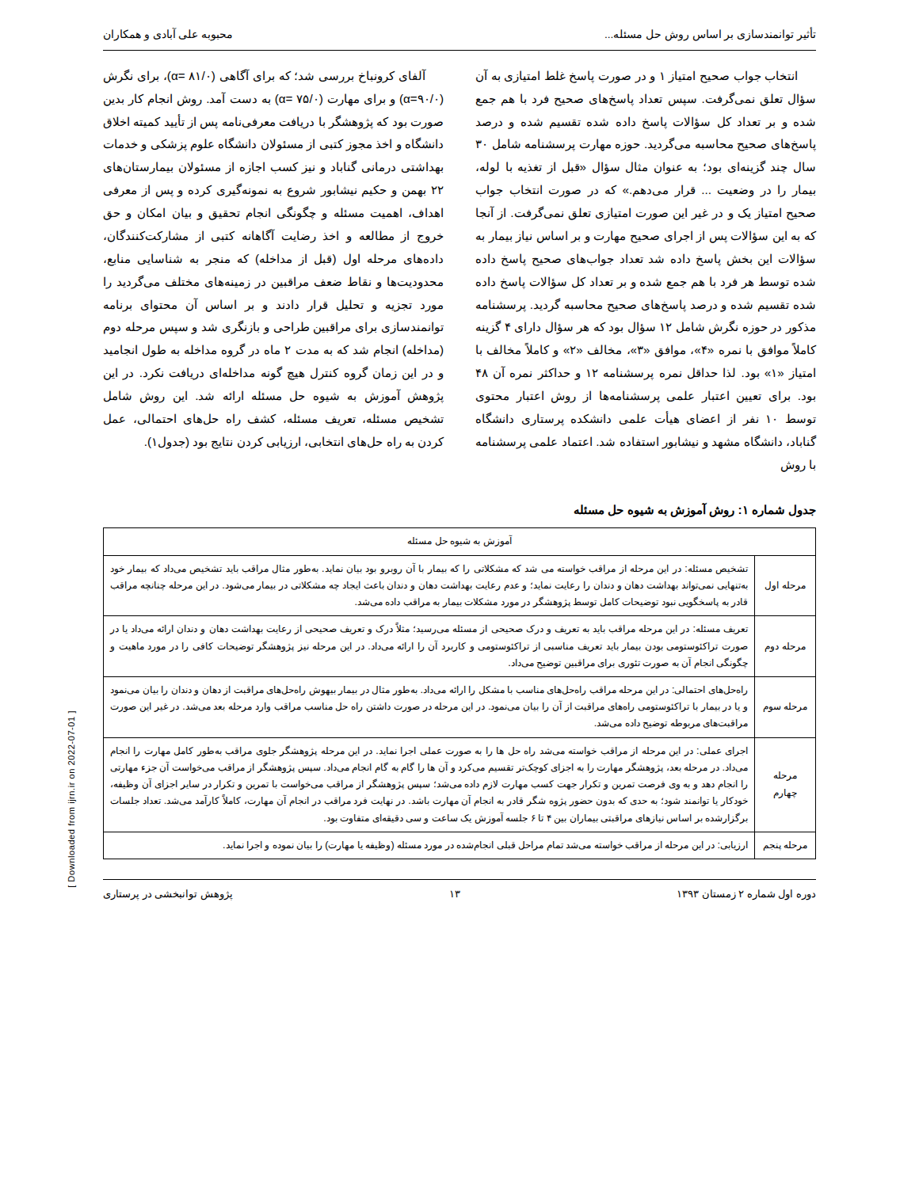تأثیر توانمندسازی بر اساس روش حل مسئله...
محبوبه علی آبادی و همکاران
انتخاب جواب صحیح امتیاز ۱ و در صورت پاسخ غلط امتیازی به آن سؤال تعلق نمی‌گرفت. سپس تعداد پاسخ‌های صحیح فرد با هم جمع شده و بر تعداد کل سؤالات پاسخ داده شده تقسیم شده و درصد پاسخ‌های صحیح محاسبه می‌گردید. حوزه مهارت پرسشنامه شامل ۳۰ سال چند گزینه‌ای بود؛ به عنوان مثال سؤال «قبل از تغذیه با لوله، بیمار را در وضعیت ... قرار می‌دهم.» که در صورت انتخاب جواب صحیح امتیاز یک و در غیر این صورت امتیازی تعلق نمی‌گرفت. از آنجا که به این سؤالات پس از اجرای صحیح مهارت و بر اساس نیاز بیمار به سؤالات این بخش پاسخ داده شد تعداد جواب‌های صحیح پاسخ داده شده توسط هر فرد با هم جمع شده و بر تعداد کل سؤالات پاسخ داده شده تقسیم شده و درصد پاسخ‌های صحیح محاسبه گردید. پرسشنامه مذکور در حوزه نگرش شامل ۱۲ سؤال بود که هر سؤال دارای ۴ گزینه کاملاً موافق با نمره «۴»، موافق «۳»، مخالف «۲» و کاملاً مخالف با امتیاز «۱» بود. لذا حداقل نمره پرسشنامه ۱۲ و حداکثر نمره آن ۴۸ بود. برای تعیین اعتبار علمی پرسشنامه‌ها از روش اعتبار محتوی توسط ۱۰ نفر از اعضای هیأت علمی دانشکده پرستاری دانشگاه گناباد، دانشگاه مشهد و نیشابور استفاده شد. اعتماد علمی پرسشنامه با روش
آلفای کرونباخ بررسی شد؛ که برای آگاهی (۸۱/۰ =α)، برای نگرش (۹۰/۰=α) و برای مهارت (۷۵/۰ =α) به دست آمد. روش انجام کار بدین صورت بود که پژوهشگر با دریافت معرفی‌نامه پس از تأیید کمیته اخلاق دانشگاه و اخذ مجوز کتبی از مسئولان دانشگاه علوم پزشکی و خدمات بهداشتی درمانی گناباد و نیز کسب اجازه از مسئولان بیمارستان‌های ۲۲ بهمن و حکیم نیشابور شروع به نمونه‌گیری کرده و پس از معرفی اهداف، اهمیت مسئله و چگونگی انجام تحقیق و بیان امکان و حق خروج از مطالعه و اخذ رضایت آگاهانه کتبی از مشارکت‌کنندگان، داده‌های مرحله اول (قبل از مداخله) که منجر به شناسایی منابع، محدودیت‌ها و نقاط ضعف مراقبین در زمینه‌های مختلف می‌گردید را مورد تجزیه و تحلیل قرار دادند و بر اساس آن محتوای برنامه توانمندسازی برای مراقبین طراحی و بازنگری شد و سپس مرحله دوم (مداخله) انجام شد که به مدت ۲ ماه در گروه مداخله به طول انجامید و در این زمان گروه کنترل هیچ گونه مداخله‌ای دریافت نکرد. در این پژوهش آموزش به شیوه حل مسئله ارائه شد. این روش شامل تشخیص مسئله، تعریف مسئله، کشف راه حل‌های احتمالی، عمل کردن به راه حل‌های انتخابی، ارزیابی کردن نتایج بود (جدول۱).
جدول شماره ۱: روش آموزش به شیوه حل مسئله
| آموزش به شیوه حل مسئله |
| مرحله اول | تشخیص مسئله: در این مرحله از مراقب خواسته می شد که مشکلاتی را که بیمار با آن روبرو بود بیان نماید. به‌طور مثال مراقب باید تشخیص می‌داد که بیمار خود به‌تنهایی نمی‌تواند بهداشت دهان و دندان را رعایت نماید؛ و عدم رعایت بهداشت دهان و دندان باعث ایجاد چه مشکلاتی در بیمار می‌شود. در این مرحله چنانچه مراقب قادر به پاسخگویی نبود توضیحات کامل توسط پژوهشگر در مورد مشکلات بیمار به مراقب داده می‌شد. |
| مرحله دوم | تعریف مسئله: در این مرحله مراقب باید به تعریف و درک صحیحی از مسئله می‌رسید؛ مثلاً درک و تعریف صحیحی از رعایت بهداشت دهان و دندان ارائه می‌داد یا در صورت تراکئوستومی بودن بیمار باید تعریف مناسبی از تراکئوستومی و کاربرد آن را ارائه می‌داد. در این مرحله نیز پژوهشگر توضیحات کافی را در مورد ماهیت و چگونگی انجام آن به صورت تئوری برای مراقبین توضیح می‌داد. |
| مرحله سوم | راه‌حل‌های احتمالی: در این مرحله مراقب راه‌حل‌های مناسب با مشکل را ارائه می‌داد. به‌طور مثال در بیمار بیهوش راه‌حل‌های مراقبت از دهان و دندان را بیان می‌نمود و یا در بیمار با تراکئوستومی راه‌های مراقبت از آن را بیان می‌نمود. در این مرحله در صورت داشتن راه حل مناسب مراقب وارد مرحله بعد می‌شد. در غیر این صورت مراقبت‌های مربوطه توضیح داده می‌شد. |
| مرحله چهارم | اجرای عملی: در این مرحله از مراقب خواسته می‌شد راه حل ها را به صورت عملی اجرا نماید. در این مرحله پژوهشگر جلوی مراقب به‌طور کامل مهارت را انجام می‌داد. در مرحله بعد، پژوهشگر مهارت را به اجزای کوچک‌تر تقسیم می‌کرد و آن ها را گام به گام انجام می‌داد. سپس پژوهشگر از مراقب می‌خواست آن جزء مهارتی را انجام دهد و به وی فرصت تمرین و تکرار جهت کسب مهارت لازم داده می‌شد؛ سپس پژوهشگر از مراقب می‌خواست با تمرین و تکرار در سایر اجزای آن وظیفه، خودکار یا توانمند شود؛ به حدی که بدون حضور پژوه شگر قادر به انجام آن مهارت باشد. در نهایت فرد مراقب در انجام آن مهارت، کاملاً کارآمد می‌شد. تعداد جلسات برگزارشده بر اساس نیازهای مراقبتی بیماران بین ۴ تا ۶ جلسه آموزش یک ساعت و سی دقیقه‌ای متفاوت بود. |
| مرحله پنجم | ارزیابی: در این مرحله از مراقب خواسته می‌شد تمام مراحل قبلی انجام‌شده در مورد مسئله (وظیفه یا مهارت) را بیان نموده و اجرا نماید. |
دوره اول شماره ۲ زمستان ۱۳۹۳
۱۳
پژوهش توانبخشی در پرستاری
[ Downloaded from ijrn.ir on 2022-07-01 ]